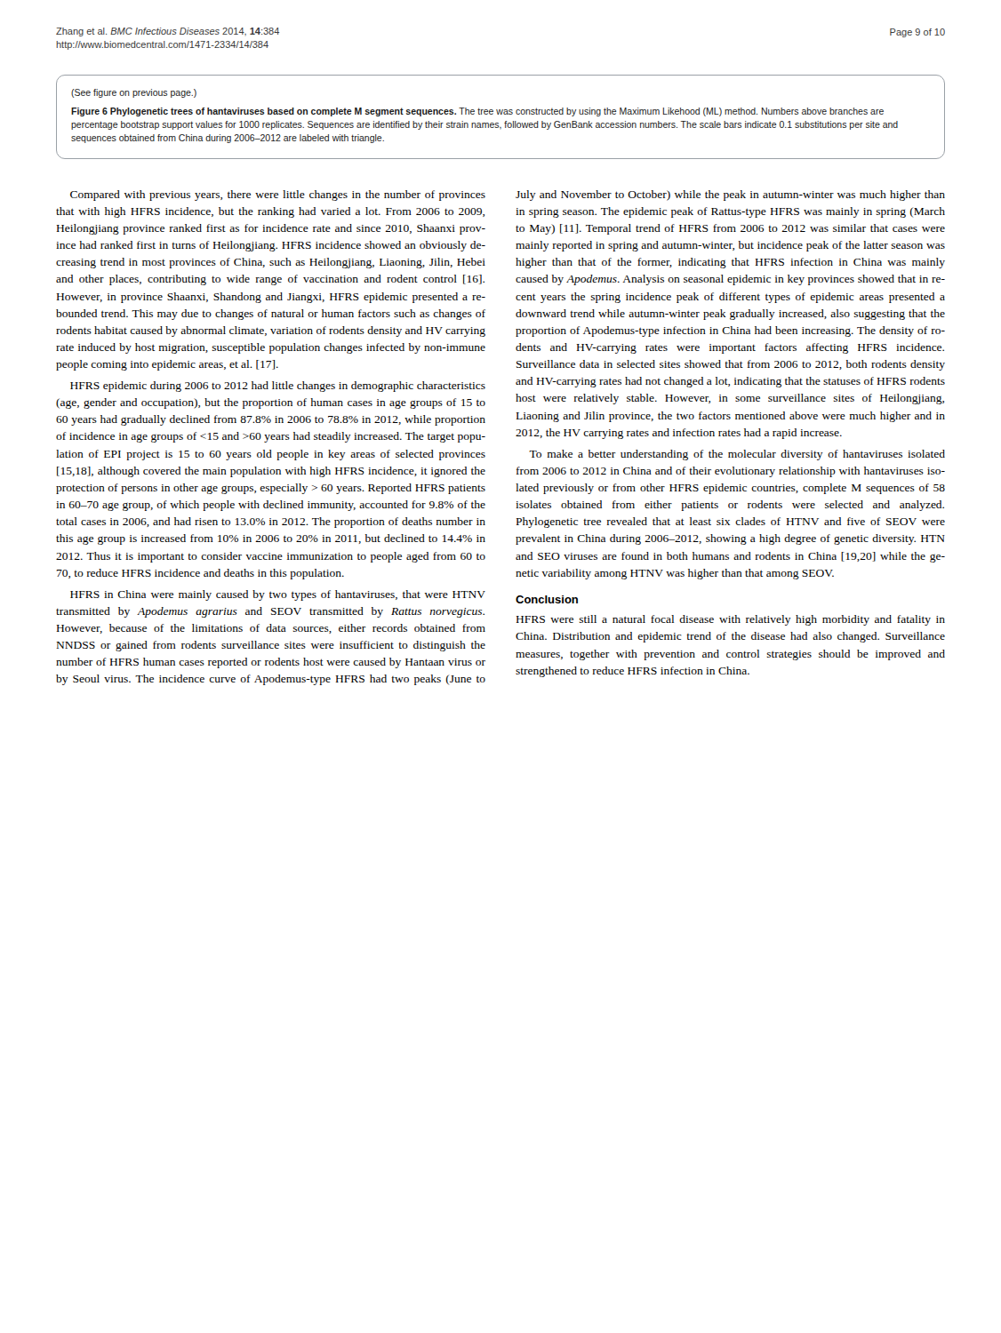Zhang et al. BMC Infectious Diseases 2014, 14:384
http://www.biomedcentral.com/1471-2334/14/384
Page 9 of 10
(See figure on previous page.)
Figure 6 Phylogenetic trees of hantaviruses based on complete M segment sequences. The tree was constructed by using the Maximum Likehood (ML) method. Numbers above branches are percentage bootstrap support values for 1000 replicates. Sequences are identified by their strain names, followed by GenBank accession numbers. The scale bars indicate 0.1 substitutions per site and sequences obtained from China during 2006–2012 are labeled with triangle.
Compared with previous years, there were little changes in the number of provinces that with high HFRS incidence, but the ranking had varied a lot. From 2006 to 2009, Heilongjiang province ranked first as for incidence rate and since 2010, Shaanxi province had ranked first in turns of Heilongjiang. HFRS incidence showed an obviously decreasing trend in most provinces of China, such as Heilongjiang, Liaoning, Jilin, Hebei and other places, contributing to wide range of vaccination and rodent control [16]. However, in province Shaanxi, Shandong and Jiangxi, HFRS epidemic presented a rebounded trend. This may due to changes of natural or human factors such as changes of rodents habitat caused by abnormal climate, variation of rodents density and HV carrying rate induced by host migration, susceptible population changes infected by non-immune people coming into epidemic areas, et al. [17].
HFRS epidemic during 2006 to 2012 had little changes in demographic characteristics (age, gender and occupation), but the proportion of human cases in age groups of 15 to 60 years had gradually declined from 87.8% in 2006 to 78.8% in 2012, while proportion of incidence in age groups of <15 and >60 years had steadily increased. The target population of EPI project is 15 to 60 years old people in key areas of selected provinces [15,18], although covered the main population with high HFRS incidence, it ignored the protection of persons in other age groups, especially > 60 years. Reported HFRS patients in 60–70 age group, of which people with declined immunity, accounted for 9.8% of the total cases in 2006, and had risen to 13.0% in 2012. The proportion of deaths number in this age group is increased from 10% in 2006 to 20% in 2011, but declined to 14.4% in 2012. Thus it is important to consider vaccine immunization to people aged from 60 to 70, to reduce HFRS incidence and deaths in this population.
HFRS in China were mainly caused by two types of hantaviruses, that were HTNV transmitted by Apodemus agrarius and SEOV transmitted by Rattus norvegicus. However, because of the limitations of data sources, either records obtained from NNDSS or gained from rodents surveillance sites were insufficient to distinguish the number of HFRS human cases reported or rodents host were caused by Hantaan virus or by Seoul virus. The incidence curve of Apodemus-type HFRS had two peaks (June to July and November to October) while the peak in autumn-winter was much higher than in spring season. The epidemic peak of Rattus-type HFRS was mainly in spring (March to May) [11]. Temporal trend of HFRS from 2006 to 2012 was similar that cases were mainly reported in spring and autumn-winter, but incidence peak of the latter season was higher than that of the former, indicating that HFRS infection in China was mainly caused by Apodemus. Analysis on seasonal epidemic in key provinces showed that in recent years the spring incidence peak of different types of epidemic areas presented a downward trend while autumn-winter peak gradually increased, also suggesting that the proportion of Apodemus-type infection in China had been increasing. The density of rodents and HV-carrying rates were important factors affecting HFRS incidence. Surveillance data in selected sites showed that from 2006 to 2012, both rodents density and HV-carrying rates had not changed a lot, indicating that the statuses of HFRS rodents host were relatively stable. However, in some surveillance sites of Heilongjiang, Liaoning and Jilin province, the two factors mentioned above were much higher and in 2012, the HV carrying rates and infection rates had a rapid increase.
To make a better understanding of the molecular diversity of hantaviruses isolated from 2006 to 2012 in China and of their evolutionary relationship with hantaviruses isolated previously or from other HFRS epidemic countries, complete M sequences of 58 isolates obtained from either patients or rodents were selected and analyzed. Phylogenetic tree revealed that at least six clades of HTNV and five of SEOV were prevalent in China during 2006–2012, showing a high degree of genetic diversity. HTN and SEO viruses are found in both humans and rodents in China [19,20] while the genetic variability among HTNV was higher than that among SEOV.
Conclusion
HFRS were still a natural focal disease with relatively high morbidity and fatality in China. Distribution and epidemic trend of the disease had also changed. Surveillance measures, together with prevention and control strategies should be improved and strengthened to reduce HFRS infection in China.